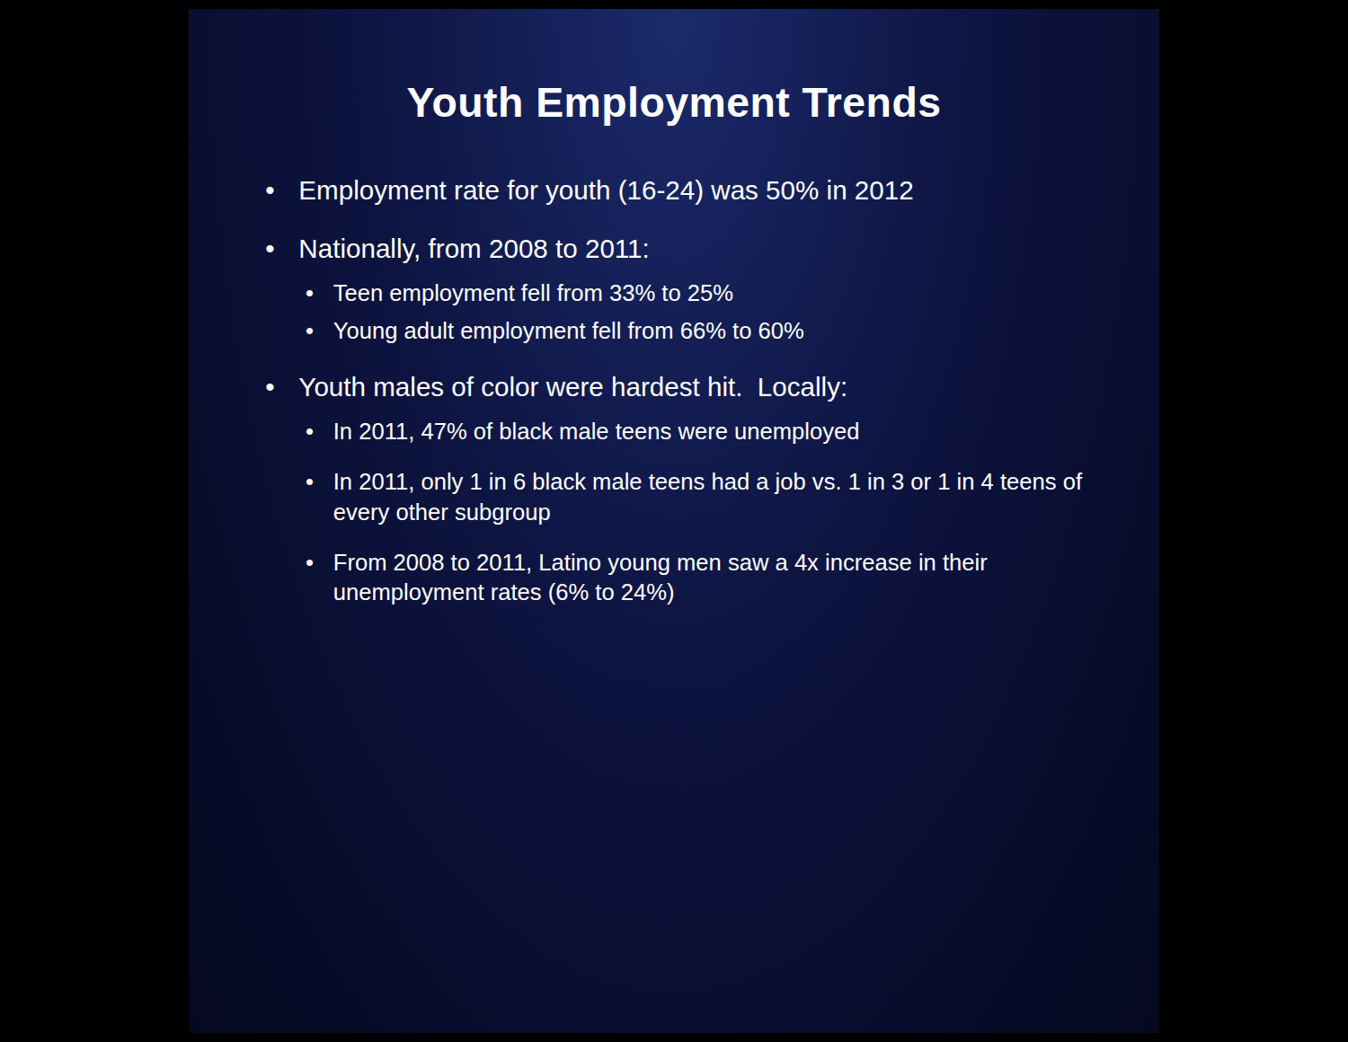Youth Employment Trends
Employment rate for youth (16-24) was 50% in 2012
Nationally, from 2008 to 2011:
Teen employment fell from 33% to 25%
Young adult employment fell from 66% to 60%
Youth males of color were hardest hit. Locally:
In 2011, 47% of black male teens were unemployed
In 2011, only 1 in 6 black male teens had a job vs. 1 in 3 or 1 in 4 teens of every other subgroup
From 2008 to 2011, Latino young men saw a 4x increase in their unemployment rates (6% to 24%)